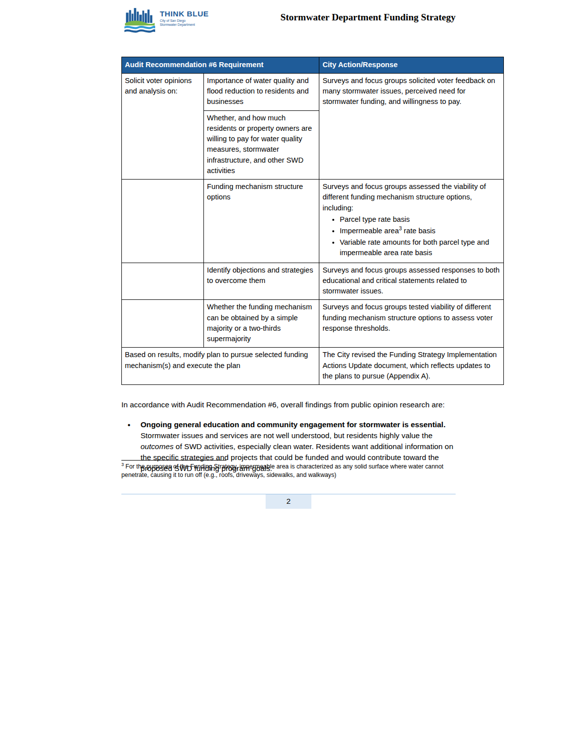THINK BLUE City of San Diego Stormwater Department
Stormwater Department Funding Strategy
| Audit Recommendation #6 Requirement | City Action/Response |
| --- | --- |
| Solicit voter opinions and analysis on: | Importance of water quality and flood reduction to residents and businesses | Surveys and focus groups solicited voter feedback on many stormwater issues, perceived need for stormwater funding, and willingness to pay. |
| Whether, and how much residents or property owners are willing to pay for water quality measures, stormwater infrastructure, and other SWD activities |
| | Funding mechanism structure options | Surveys and focus groups assessed the viability of different funding mechanism structure options, including: Parcel type rate basis Impermeable area 3 rate basis Variable rate amounts for both parcel type and impermeable area rate basis |
| | Identify objections and strategies to overcome them | Surveys and focus groups assessed responses to both educational and critical statements related to stormwater issues. |
| | Whether the funding mechanism can be obtained by a simple majority or a two-thirds supermajority | Surveys and focus groups tested viability of different funding mechanism structure options to assess voter response thresholds. |
| Based on results, modify plan to pursue selected funding mechanism(s) and execute the plan | The City revised the Funding Strategy Implementation Actions Update document, which reflects updates to the plans to pursue (Appendix A). |
In accordance with Audit Recommendation #6, overall findings from public opinion research are:
Ongoing general education and community engagement for stormwater is essential. Stormwater issues and services are not well understood, but residents highly value the outcomes of SWD activities, especially clean water. Residents want additional information on the specific strategies and projects that could be funded and would contribute toward the proposed SWD funding program goals.
3 For the purposes of the Funding Strategy, impermeable area is characterized as any solid surface where water cannot penetrate, causing it to run off (e.g., roofs, driveways, sidewalks, and walkways)
2